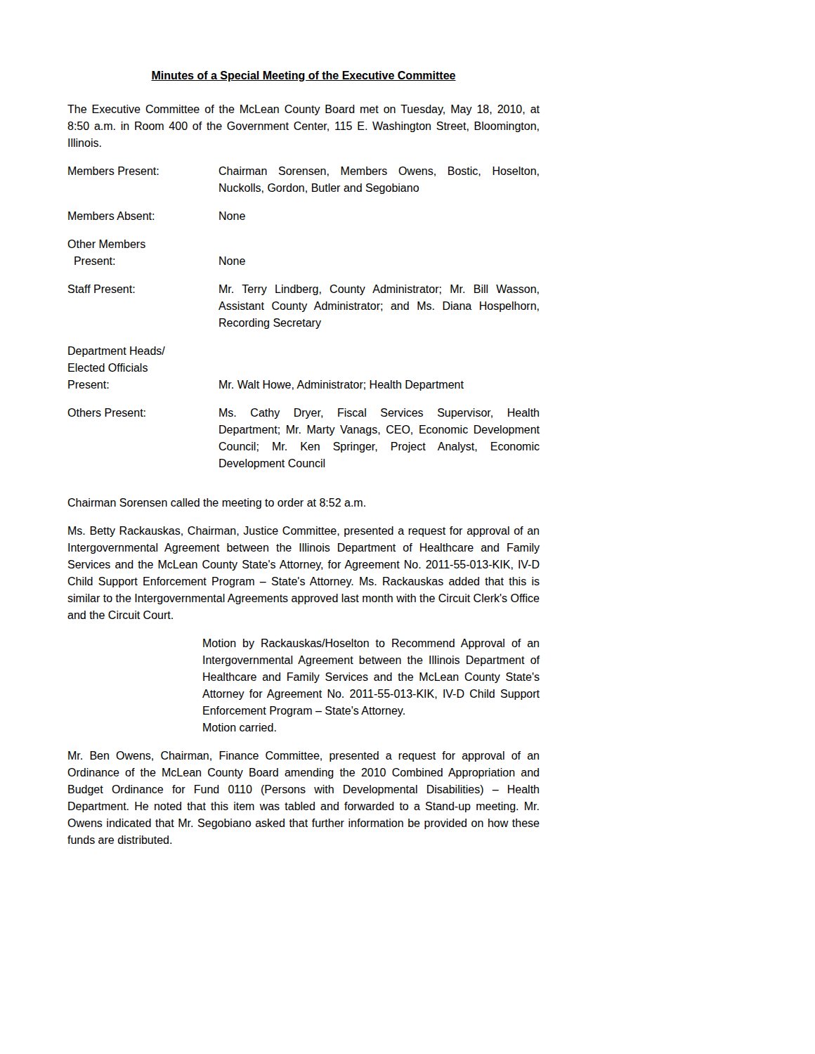Minutes of a Special Meeting of the Executive Committee
The Executive Committee of the McLean County Board met on Tuesday, May 18, 2010, at 8:50 a.m. in Room 400 of the Government Center, 115 E. Washington Street, Bloomington, Illinois.
| Members Present: | Chairman Sorensen, Members Owens, Bostic, Hoselton, Nuckolls, Gordon, Butler and Segobiano |
| Members Absent: | None |
| Other Members Present: | None |
| Staff Present: | Mr. Terry Lindberg, County Administrator; Mr. Bill Wasson, Assistant County Administrator; and Ms. Diana Hospelhorn, Recording Secretary |
| Department Heads/ Elected Officials Present: | Mr. Walt Howe, Administrator; Health Department |
| Others Present: | Ms. Cathy Dryer, Fiscal Services Supervisor, Health Department; Mr. Marty Vanags, CEO, Economic Development Council; Mr. Ken Springer, Project Analyst, Economic Development Council |
Chairman Sorensen called the meeting to order at 8:52 a.m.
Ms. Betty Rackauskas, Chairman, Justice Committee, presented a request for approval of an Intergovernmental Agreement between the Illinois Department of Healthcare and Family Services and the McLean County State's Attorney, for Agreement No. 2011-55-013-KIK, IV-D Child Support Enforcement Program – State's Attorney. Ms. Rackauskas added that this is similar to the Intergovernmental Agreements approved last month with the Circuit Clerk's Office and the Circuit Court.
Motion by Rackauskas/Hoselton to Recommend Approval of an Intergovernmental Agreement between the Illinois Department of Healthcare and Family Services and the McLean County State's Attorney for Agreement No. 2011-55-013-KIK, IV-D Child Support Enforcement Program – State's Attorney.
Motion carried.
Mr. Ben Owens, Chairman, Finance Committee, presented a request for approval of an Ordinance of the McLean County Board amending the 2010 Combined Appropriation and Budget Ordinance for Fund 0110 (Persons with Developmental Disabilities) – Health Department. He noted that this item was tabled and forwarded to a Stand-up meeting. Mr. Owens indicated that Mr. Segobiano asked that further information be provided on how these funds are distributed.